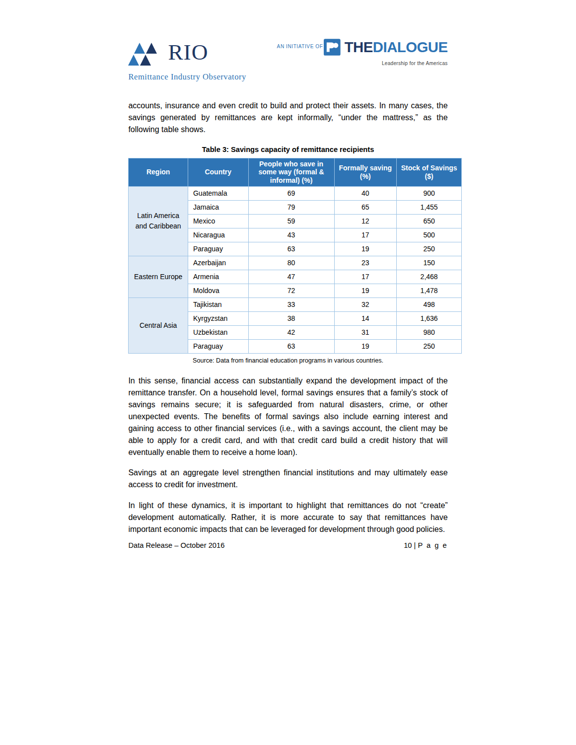RIO
Remittance Industry Observatory
AN INITIATIVE OF
THE DIALOGUE
Leadership for the Americas
accounts, insurance and even credit to build and protect their assets. In many cases, the savings generated by remittances are kept informally, “under the mattress,” as the following table shows.
Table 3: Savings capacity of remittance recipients
| Region | Country | People who save in some way (formal & informal) (%) | Formally saving (%) | Stock of Savings ($) |
| --- | --- | --- | --- | --- |
| Latin America and Caribbean | Guatemala | 69 | 40 | 900 |
| Jamaica | 79 | 65 | 1,455 |
| Mexico | 59 | 12 | 650 |
| Nicaragua | 43 | 17 | 500 |
| Paraguay | 63 | 19 | 250 |
| Eastern Europe | Azerbaijan | 80 | 23 | 150 |
| Armenia | 47 | 17 | 2,468 |
| Moldova | 72 | 19 | 1,478 |
| Central Asia | Tajikistan | 33 | 32 | 498 |
| Kyrgyzstan | 38 | 14 | 1,636 |
| Uzbekistan | 42 | 31 | 980 |
| Paraguay | 63 | 19 | 250 |
Source: Data from financial education programs in various countries.
In this sense, financial access can substantially expand the development impact of the remittance transfer. On a household level, formal savings ensures that a family’s stock of savings remains secure; it is safeguarded from natural disasters, crime, or other unexpected events. The benefits of formal savings also include earning interest and gaining access to other financial services (i.e., with a savings account, the client may be able to apply for a credit card, and with that credit card build a credit history that will eventually enable them to receive a home loan).
Savings at an aggregate level strengthen financial institutions and may ultimately ease access to credit for investment.
In light of these dynamics, it is important to highlight that remittances do not “create” development automatically. Rather, it is more accurate to say that remittances have important economic impacts that can be leveraged for development through good policies.
Data Release – October 2016
10 | P a g e